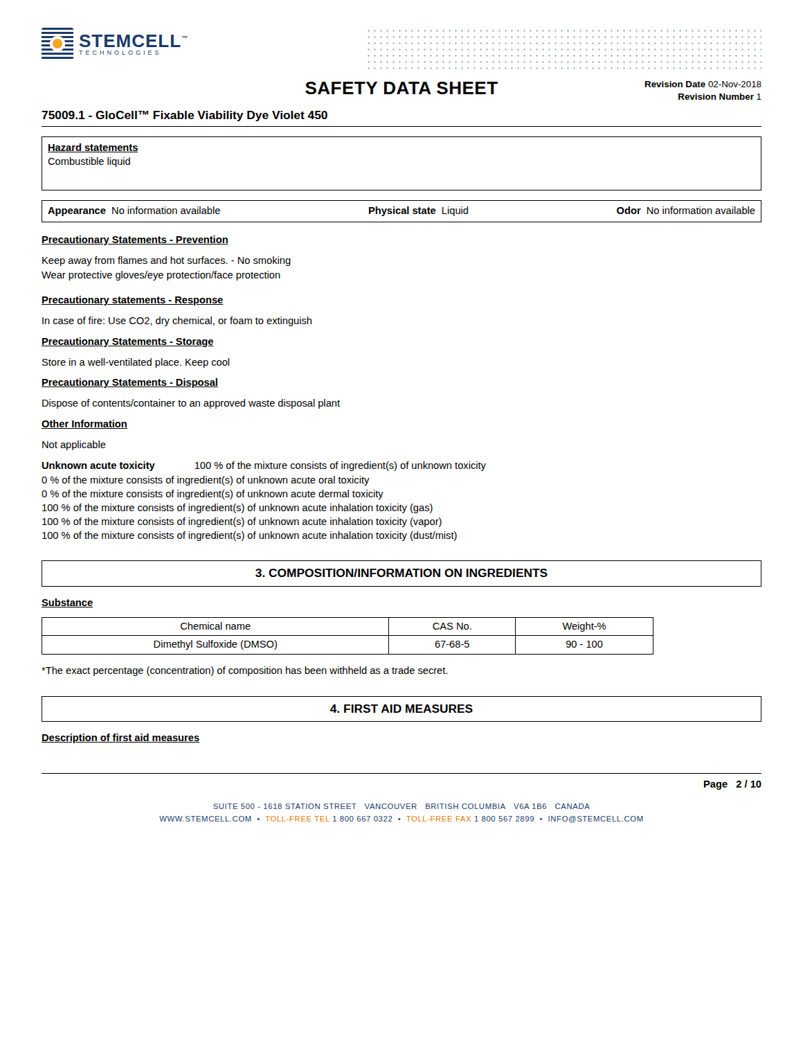STEMCELL™
TECHNOLOGIES
SAFETY DATA SHEET
Revision Date 02-Nov-2018
Revision Number 1
75009.1 - GloCell™ Fixable Viability Dye Violet 450
Hazard statements
Combustible liquid
Appearance No information available
Physical state Liquid
Odor No information available
Precautionary Statements - Prevention
Keep away from flames and hot surfaces. - No smoking
Wear protective gloves/eye protection/face protection
Precautionary statements - Response
In case of fire: Use CO2, dry chemical, or foam to extinguish
Precautionary Statements - Storage
Store in a well-ventilated place. Keep cool
Precautionary Statements - Disposal
Dispose of contents/container to an approved waste disposal plant
Other Information
Not applicable
Unknown acute toxicity 100 % of the mixture consists of ingredient(s) of unknown toxicity
0 % of the mixture consists of ingredient(s) of unknown acute oral toxicity
0 % of the mixture consists of ingredient(s) of unknown acute dermal toxicity
100 % of the mixture consists of ingredient(s) of unknown acute inhalation toxicity (gas)
100 % of the mixture consists of ingredient(s) of unknown acute inhalation toxicity (vapor)
100 % of the mixture consists of ingredient(s) of unknown acute inhalation toxicity (dust/mist)
3. COMPOSITION/INFORMATION ON INGREDIENTS
Substance
| Chemical name | CAS No. | Weight-% |
| --- | --- | --- |
| Dimethyl Sulfoxide (DMSO) | 67-68-5 | 90 - 100 |
*The exact percentage (concentration) of composition has been withheld as a trade secret.
4. FIRST AID MEASURES
Description of first aid measures
Page 2 / 10
SUITE 500 - 1618 STATION STREET VANCOUVER BRITISH COLUMBIA V6A 1B6 CANADA
WWW.STEMCELL.COM • TOLL-FREE TEL 1 800 667 0322 • TOLL-FREE FAX 1 800 567 2899 • INFO@STEMCELL.COM